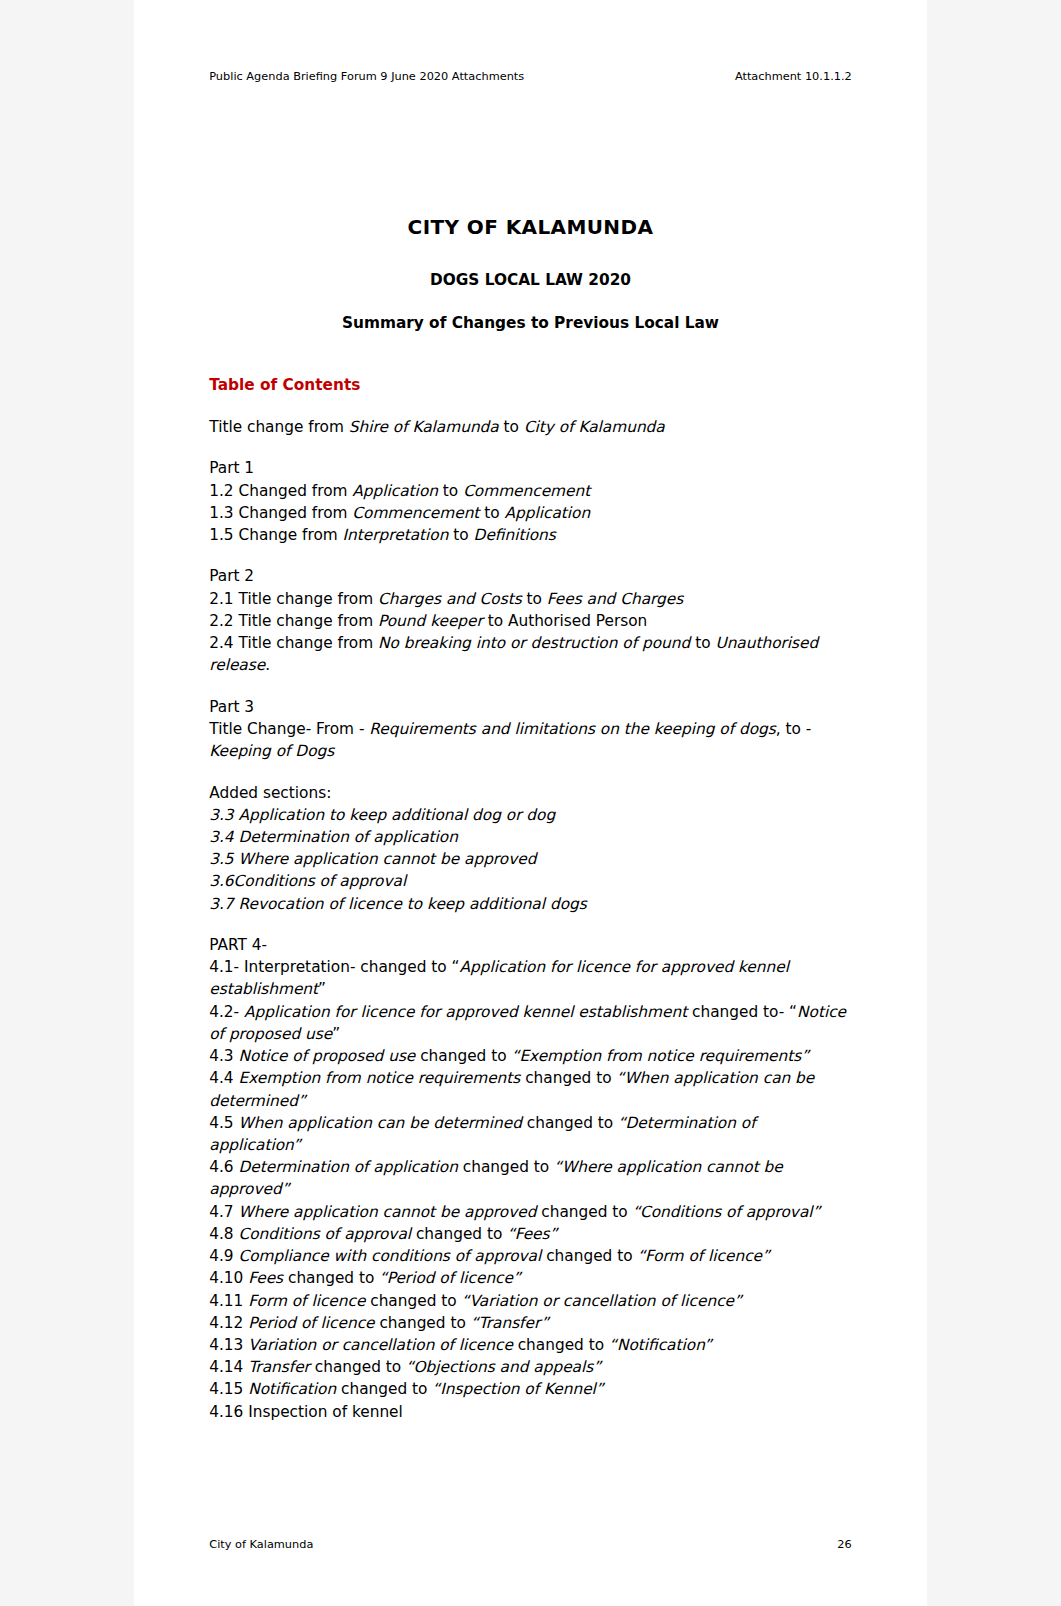Public Agenda Briefing Forum 9 June 2020 Attachments
Attachment 10.1.1.2
CITY OF KALAMUNDA
DOGS LOCAL LAW 2020
Summary of Changes to Previous Local Law
Table of Contents
Title change from Shire of Kalamunda to City of Kalamunda
Part 1
1.2 Changed from Application to Commencement
1.3 Changed from Commencement to Application
1.5 Change from Interpretation to Definitions
Part 2
2.1 Title change from Charges and Costs to Fees and Charges
2.2 Title change from Pound keeper to Authorised Person
2.4 Title change from No breaking into or destruction of pound to Unauthorised release.
Part 3
Title Change- From - Requirements and limitations on the keeping of dogs, to - Keeping of Dogs
Added sections:
3.3 Application to keep additional dog or dog
3.4 Determination of application
3.5 Where application cannot be approved
3.6Conditions of approval
3.7 Revocation of licence to keep additional dogs
PART 4-
4.1- Interpretation- changed to “Application for licence for approved kennel establishment”
4.2- Application for licence for approved kennel establishment changed to- “Notice of proposed use”
4.3 Notice of proposed use changed to “Exemption from notice requirements”
4.4 Exemption from notice requirements changed to “When application can be determined”
4.5 When application can be determined changed to “Determination of application”
4.6 Determination of application changed to “Where application cannot be approved”
4.7 Where application cannot be approved changed to “Conditions of approval”
4.8 Conditions of approval changed to “Fees”
4.9 Compliance with conditions of approval changed to “Form of licence”
4.10 Fees changed to “Period of licence”
4.11 Form of licence changed to “Variation or cancellation of licence”
4.12 Period of licence changed to “Transfer”
4.13 Variation or cancellation of licence changed to “Notification”
4.14 Transfer changed to “Objections and appeals”
4.15 Notification changed to “Inspection of Kennel”
4.16 Inspection of kennel
City of Kalamunda
26